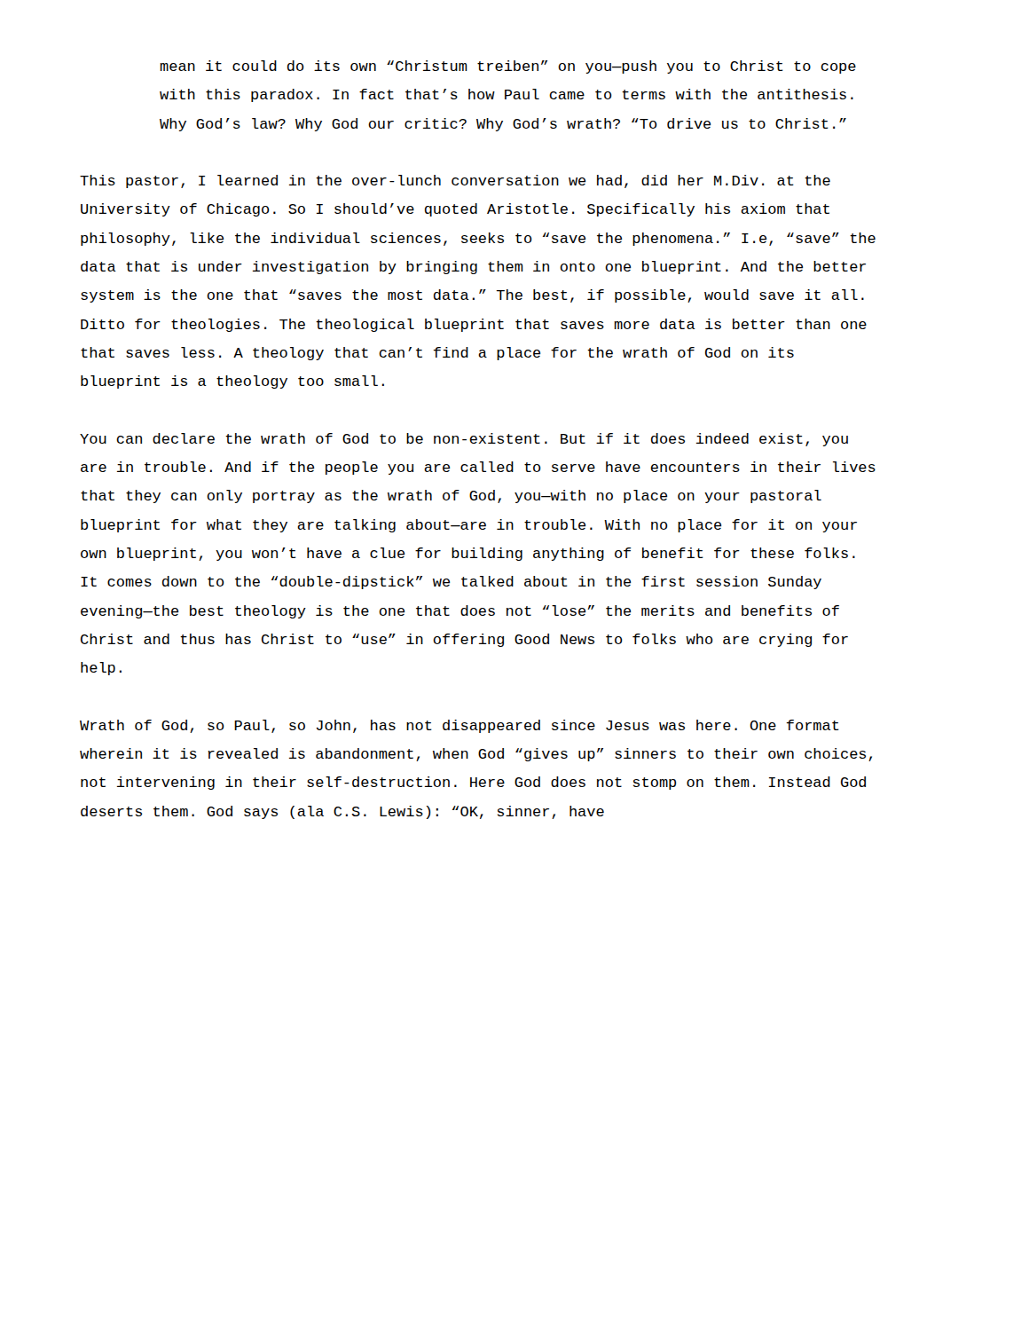mean it could do its own “Christum treiben” on you—push you to Christ to cope with this paradox. In fact that’s how Paul came to terms with the antithesis. Why God’s law? Why God our critic? Why God’s wrath? “To drive us to Christ.”
This pastor, I learned in the over-lunch conversation we had, did her M.Div. at the University of Chicago. So I should’ve quoted Aristotle. Specifically his axiom that philosophy, like the individual sciences, seeks to “save the phenomena.” I.e, “save” the data that is under investigation by bringing them in onto one blueprint. And the better system is the one that “saves the most data.” The best, if possible, would save it all. Ditto for theologies. The theological blueprint that saves more data is better than one that saves less. A theology that can’t find a place for the wrath of God on its blueprint is a theology too small.
You can declare the wrath of God to be non-existent. But if it does indeed exist, you are in trouble. And if the people you are called to serve have encounters in their lives that they can only portray as the wrath of God, you—with no place on your pastoral blueprint for what they are talking about—are in trouble. With no place for it on your own blueprint, you won’t have a clue for building anything of benefit for these folks. It comes down to the “double-dipstick” we talked about in the first session Sunday evening—the best theology is the one that does not “lose” the merits and benefits of Christ and thus has Christ to “use” in offering Good News to folks who are crying for help.
Wrath of God, so Paul, so John, has not disappeared since Jesus was here. One format wherein it is revealed is abandonment, when God “gives up” sinners to their own choices, not intervening in their self-destruction. Here God does not stomp on them. Instead God deserts them. God says (ala C.S. Lewis): “OK, sinner, have